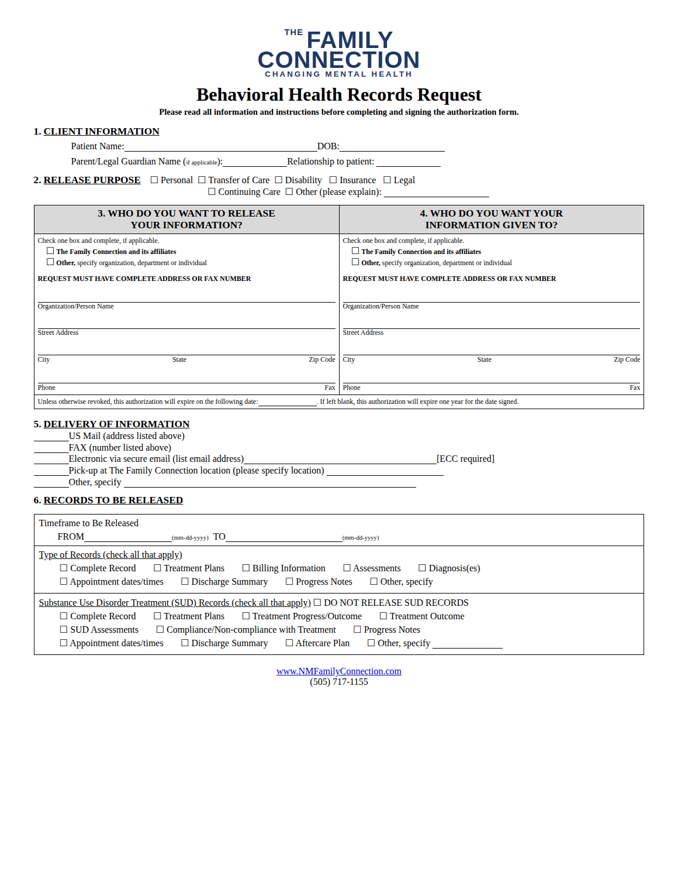THE FAMILY CONNECTION CHANGING MENTAL HEALTH
Behavioral Health Records Request
Please read all information and instructions before completing and signing the authorization form.
1. CLIENT INFORMATION
Patient Name: DOB:
Parent/Legal Guardian Name (if applicable): Relationship to patient:
2. RELEASE PURPOSE ☐ Personal ☐ Transfer of Care ☐ Disability ☐ Insurance ☐ Legal
☐ Continuing Care ☐ Other (please explain):
| 3. WHO DO YOU WANT TO RELEASE YOUR INFORMATION? | 4. WHO DO YOU WANT YOUR INFORMATION GIVEN TO? |
| Check one box and complete, if applicable. ☐ The Family Connection and its affiliates ☐ Other, specify organization, department or individual REQUEST MUST HAVE COMPLETE ADDRESS OR FAX NUMBER Organization/Person Name Street Address City State Zip Code Phone Fax | Check one box and complete, if applicable. ☐ The Family Connection and its affiliates ☐ Other, specify organization, department or individual REQUEST MUST HAVE COMPLETE ADDRESS OR FAX NUMBER Organization/Person Name Street Address City State Zip Code Phone Fax |
| Unless otherwise revoked, this authorization will expire on the following date: . If left blank, this authorization will expire one year for the date signed. |
5. DELIVERY OF INFORMATION
US Mail (address listed above)
FAX (number listed above)
Electronic via secure email (list email address) [ECC required]
Pick-up at The Family Connection location (please specify location)
Other, specify
6. RECORDS TO BE RELEASED
| Timeframe to Be Released FROM (mm-dd-yyyy) TO (mm-dd-yyyy) |
| Type of Records (check all that apply) ☐ Complete Record ☐ Treatment Plans ☐ Billing Information ☐ Assessments ☐ Diagnosis(es) ☐ Appointment dates/times ☐ Discharge Summary ☐ Progress Notes ☐ Other, specify |
| Substance Use Disorder Treatment (SUD) Records (check all that apply) ☐ DO NOT RELEASE SUD RECORDS ☐ Complete Record ☐ Treatment Plans ☐ Treatment Progress/Outcome ☐ Treatment Outcome ☐ SUD Assessments ☐ Compliance/Non-compliance with Treatment ☐ Progress Notes ☐ Appointment dates/times ☐ Discharge Summary ☐ Aftercare Plan ☐ Other, specify |
www.NMFamilyConnection.com
(505) 717-1155